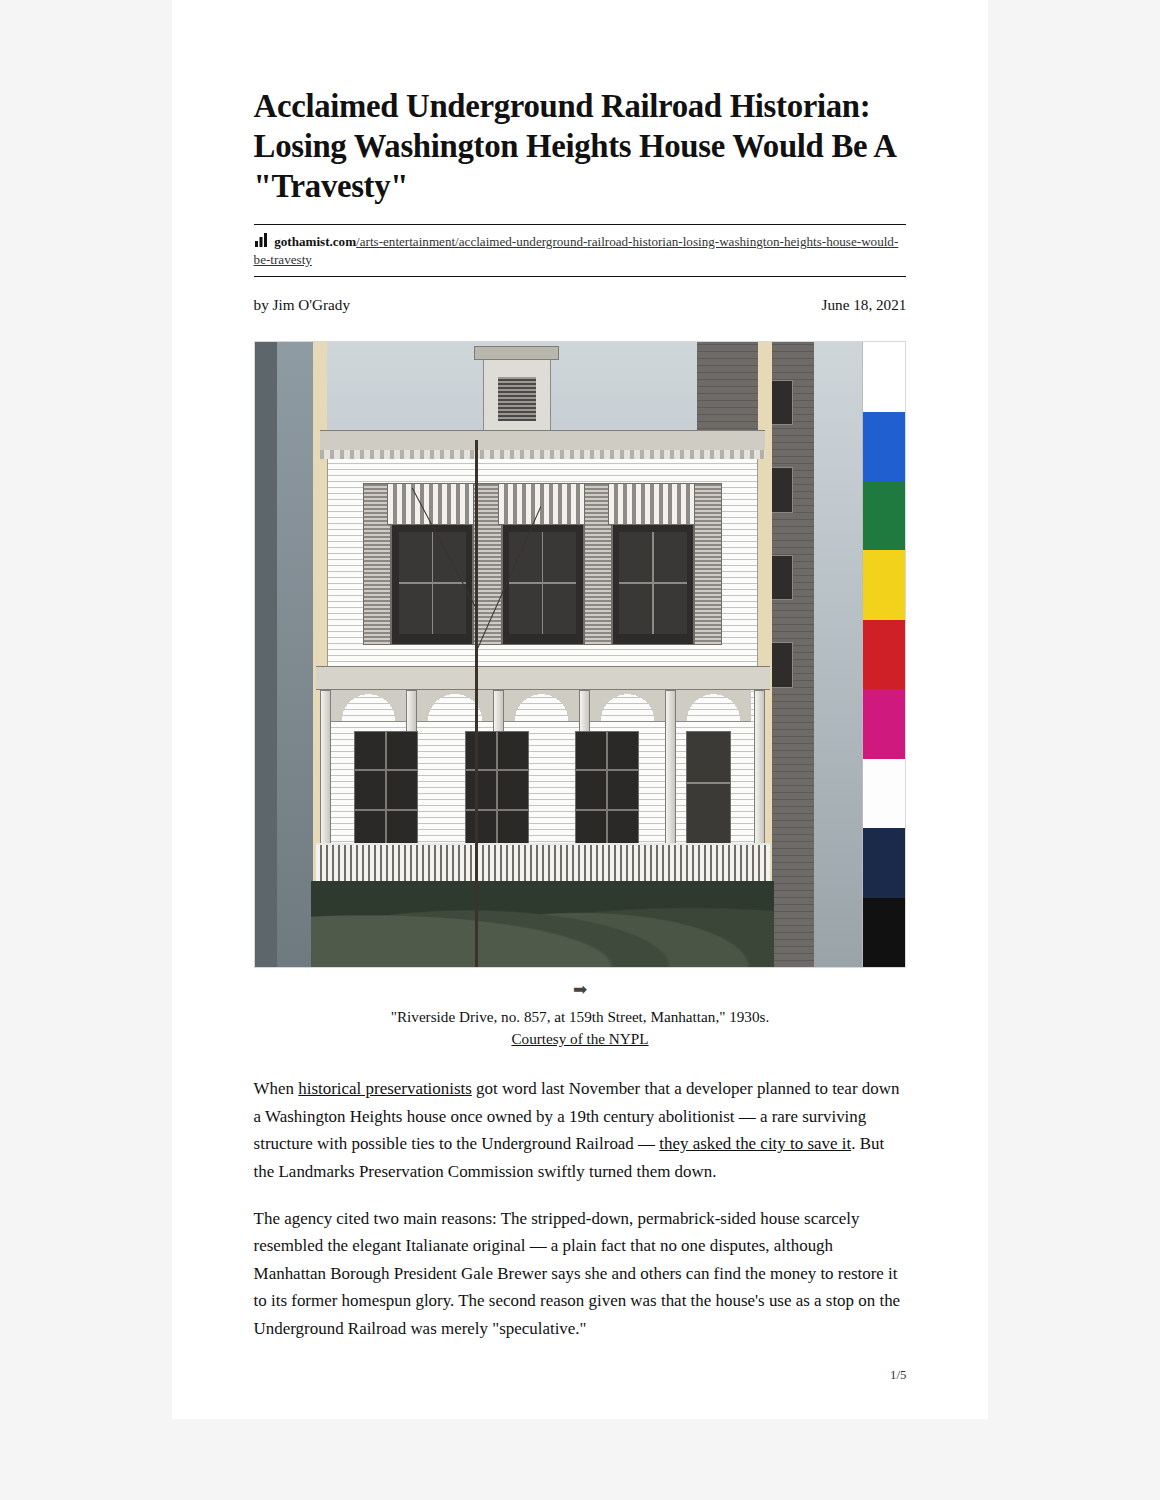Acclaimed Underground Railroad Historian: Losing Washington Heights House Would Be A "Travesty"
gothamist.com/arts-entertainment/acclaimed-underground-railroad-historian-losing-washington-heights-house-would-be-travesty
by Jim O'Grady June 18, 2021
➡
"Riverside Drive, no. 857, at 159th Street, Manhattan," 1930s.
Courtesy of the NYPL
When historical preservationists got word last November that a developer planned to tear down a Washington Heights house once owned by a 19th century abolitionist — a rare surviving structure with possible ties to the Underground Railroad — they asked the city to save it. But the Landmarks Preservation Commission swiftly turned them down.
The agency cited two main reasons: The stripped-down, permabrick-sided house scarcely resembled the elegant Italianate original — a plain fact that no one disputes, although Manhattan Borough President Gale Brewer says she and others can find the money to restore it to its former homespun glory. The second reason given was that the house's use as a stop on the Underground Railroad was merely "speculative."
1/5